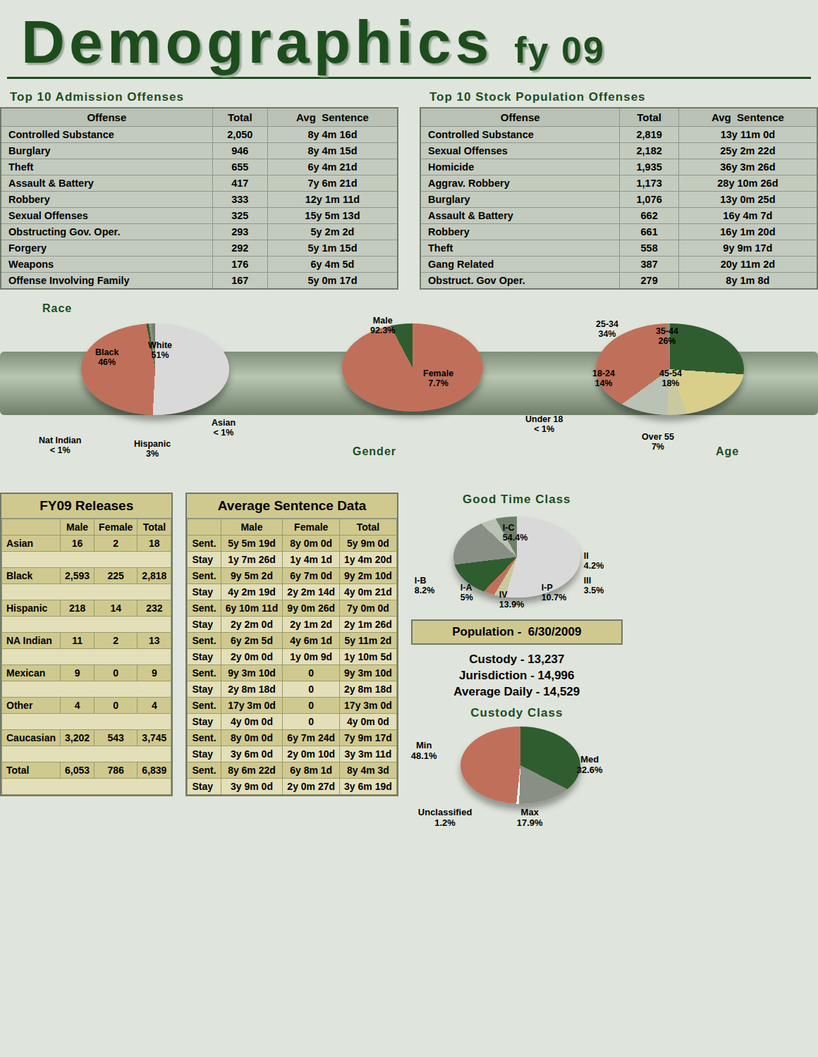Demographics fy 09
Top 10 Admission Offenses
| Offense | Total | Avg Sentence |
| --- | --- | --- |
| Controlled Substance | 2,050 | 8y 4m 16d |
| Burglary | 946 | 8y 4m 15d |
| Theft | 655 | 6y 4m 21d |
| Assault & Battery | 417 | 7y 6m 21d |
| Robbery | 333 | 12y 1m 11d |
| Sexual Offenses | 325 | 15y 5m 13d |
| Obstructing Gov. Oper. | 293 | 5y 2m 2d |
| Forgery | 292 | 5y 1m 15d |
| Weapons | 176 | 6y 4m 5d |
| Offense Involving Family | 167 | 5y 0m 17d |
Top 10 Stock Population Offenses
| Offense | Total | Avg Sentence |
| --- | --- | --- |
| Controlled Substance | 2,819 | 13y 11m 0d |
| Sexual Offenses | 2,182 | 25y 2m 22d |
| Homicide | 1,935 | 36y 3m 26d |
| Aggrav. Robbery | 1,173 | 28y 10m 26d |
| Burglary | 1,076 | 13y 0m 25d |
| Assault & Battery | 662 | 16y 4m 7d |
| Robbery | 661 | 16y 1m 20d |
| Theft | 558 | 9y 9m 17d |
| Gang Related | 387 | 20y 11m 2d |
| Obstruct. Gov Oper. | 279 | 8y 1m 8d |
Race
White
51%
Black
46%
Hispanic
3%
Asian
< 1%
Nat Indian
< 1%
Male
92.3%
Female
7.7%
Gender
25-34
34%
35-44
26%
45-54
18%
18-24
14%
Under 18
< 1%
Over 55
7%
Age
FY09 Releases
| | Male | Female | Total |
| --- | --- | --- | --- |
| Asian | 16 | 2 | 18 |
| Black | 2,593 | 225 | 2,818 |
| Hispanic | 218 | 14 | 232 |
| NA Indian | 11 | 2 | 13 |
| Mexican | 9 | 0 | 9 |
| Other | 4 | 0 | 4 |
| Caucasian | 3,202 | 543 | 3,745 |
| Total | 6,053 | 786 | 6,839 |
Average Sentence Data
| | Male | Female | Total |
| --- | --- | --- | --- |
| Sent. | 5y 5m 19d | 8y 0m 0d | 5y 9m 0d |
| Stay | 1y 7m 26d | 1y 4m 1d | 1y 4m 20d |
| Sent. | 9y 5m 2d | 6y 7m 0d | 9y 2m 10d |
| Stay | 4y 2m 19d | 2y 2m 14d | 4y 0m 21d |
| Sent. | 6y 10m 11d | 9y 0m 26d | 7y 0m 0d |
| Stay | 2y 2m 0d | 2y 1m 2d | 2y 1m 26d |
| Sent. | 6y 2m 5d | 4y 6m 1d | 5y 11m 2d |
| Stay | 2y 0m 0d | 1y 0m 9d | 1y 10m 5d |
| Sent. | 9y 3m 10d | 0 | 9y 3m 10d |
| Stay | 2y 8m 18d | 0 | 2y 8m 18d |
| Sent. | 17y 3m 0d | 0 | 17y 3m 0d |
| Stay | 4y 0m 0d | 0 | 4y 0m 0d |
| Sent. | 8y 0m 0d | 6y 7m 24d | 7y 9m 17d |
| Stay | 3y 6m 0d | 2y 0m 10d | 3y 3m 11d |
| Sent. | 8y 6m 22d | 6y 8m 1d | 8y 4m 3d |
| Stay | 3y 9m 0d | 2y 0m 27d | 3y 6m 19d |
Good Time Class
I-C
54.4%
II
4.2%
III
3.5%
I-P
10.7%
IV
13.9%
I-A
5%
I-B
8.2%
Population - 6/30/2009
Custody - 13,237
Jurisdiction - 14,996
Average Daily - 14,529
Custody Class
Min
48.1%
Med
32.6%
Max
17.9%
Unclassified
1.2%